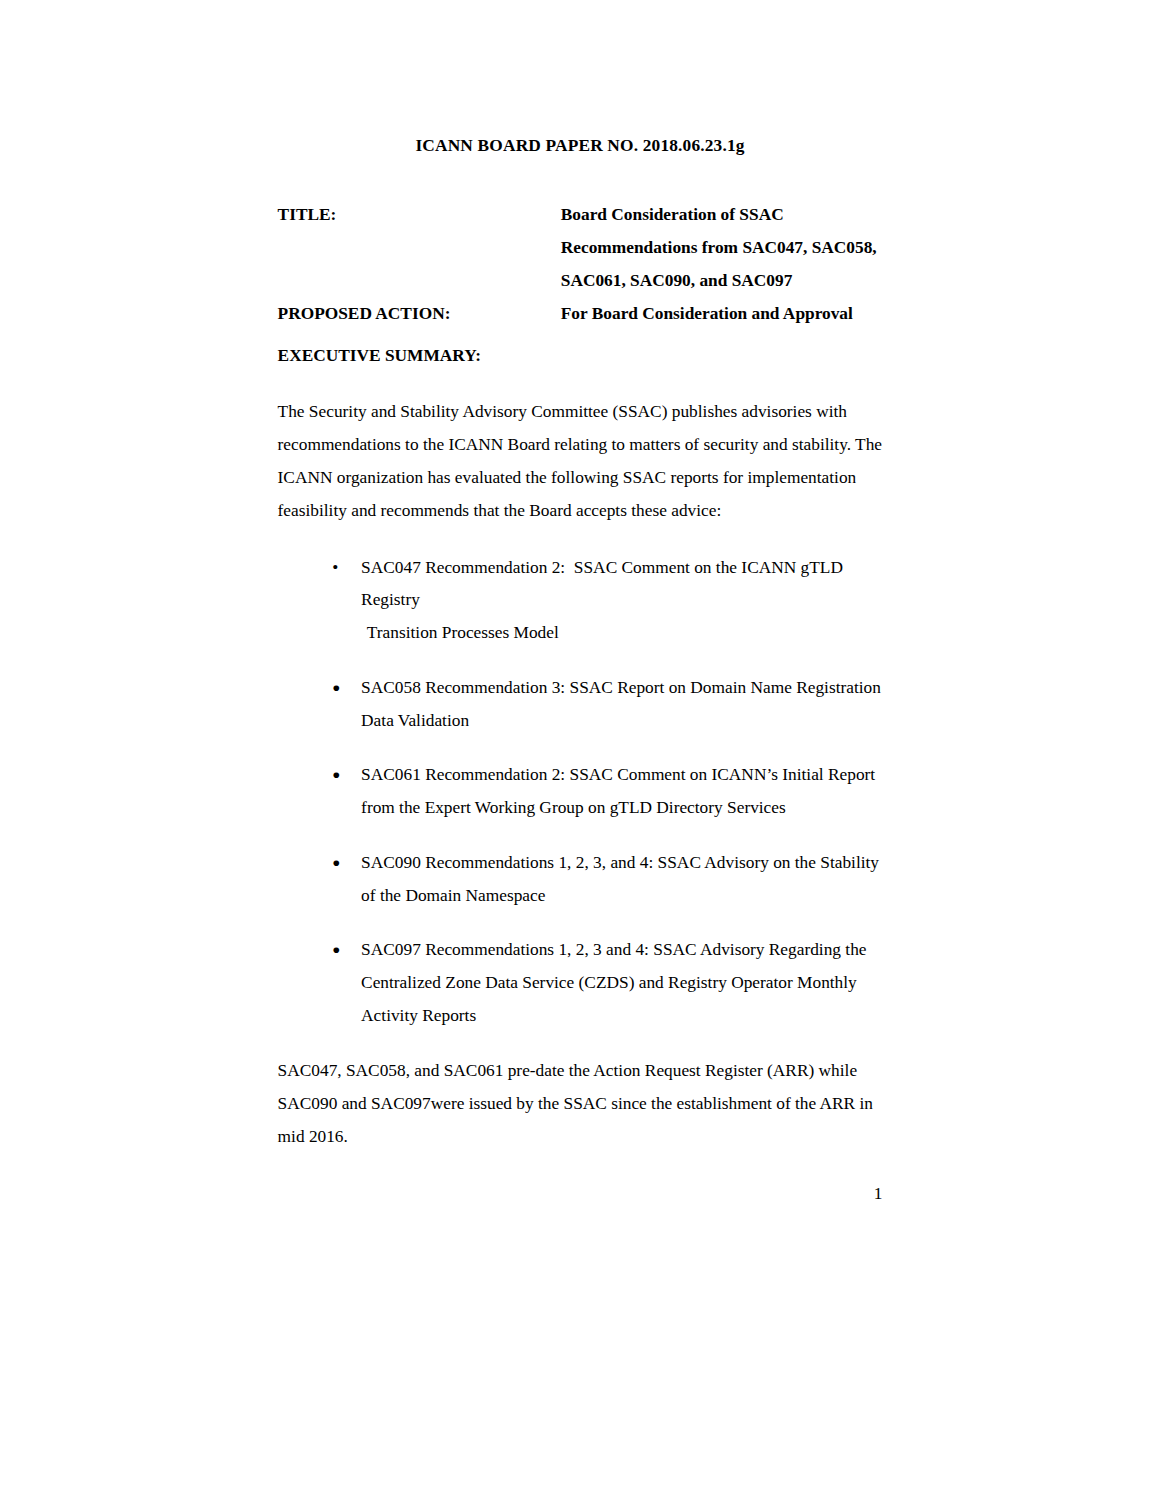ICANN BOARD PAPER NO. 2018.06.23.1g
| TITLE: | Board Consideration of SSAC Recommendations from SAC047, SAC058, SAC061, SAC090, and SAC097 |
| PROPOSED ACTION: | For Board Consideration and Approval |
EXECUTIVE SUMMARY:
The Security and Stability Advisory Committee (SSAC) publishes advisories with recommendations to the ICANN Board relating to matters of security and stability. The ICANN organization has evaluated the following SSAC reports for implementation feasibility and recommends that the Board accepts these advice:
SAC047 Recommendation 2: SSAC Comment on the ICANN gTLD RegistryTransition Processes Model
SAC058 Recommendation 3: SSAC Report on Domain Name Registration Data Validation
SAC061 Recommendation 2: SSAC Comment on ICANN’s Initial Report from the Expert Working Group on gTLD Directory Services
SAC090 Recommendations 1, 2, 3, and 4: SSAC Advisory on the Stability of the Domain Namespace
SAC097 Recommendations 1, 2, 3 and 4: SSAC Advisory Regarding the Centralized Zone Data Service (CZDS) and Registry Operator Monthly Activity Reports
SAC047, SAC058, and SAC061 pre-date the Action Request Register (ARR) while SAC090 and SAC097were issued by the SSAC since the establishment of the ARR in mid 2016.
1